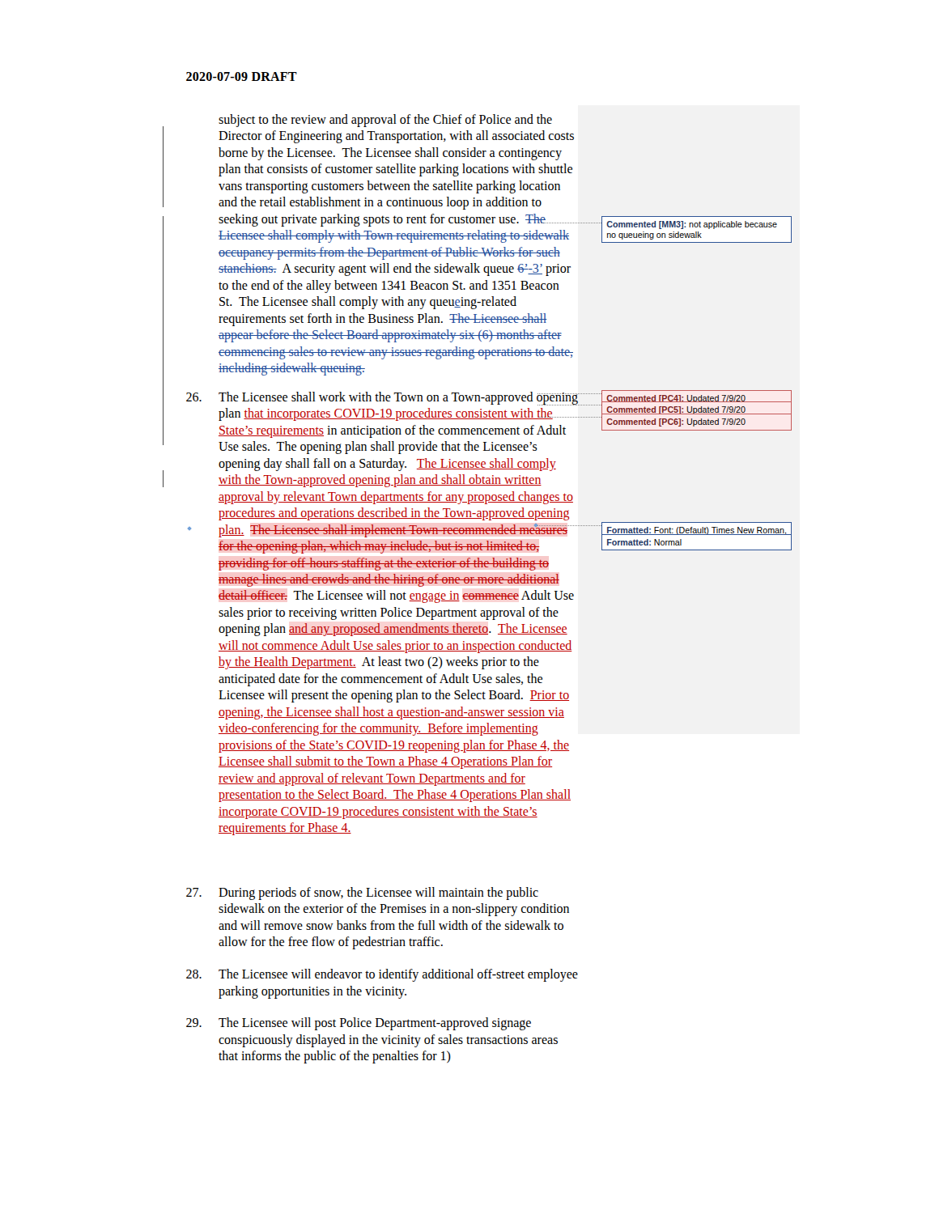2020-07-09 DRAFT
subject to the review and approval of the Chief of Police and the Director of Engineering and Transportation, with all associated costs borne by the Licensee. The Licensee shall consider a contingency plan that consists of customer satellite parking locations with shuttle vans transporting customers between the satellite parking location and the retail establishment in a continuous loop in addition to seeking out private parking spots to rent for customer use. The Licensee shall comply with Town requirements relating to sidewalk occupancy permits from the Department of Public Works for such stanchions. A security agent will end the sidewalk queue 6’-3’ prior to the end of the alley between 1341 Beacon St. and 1351 Beacon St. The Licensee shall comply with any queueing-related requirements set forth in the Business Plan. The Licensee shall appear before the Select Board approximately six (6) months after commencing sales to review any issues regarding operations to date, including sidewalk queuing.
26. The Licensee shall work with the Town on a Town-approved opening plan that incorporates COVID-19 procedures consistent with the State’s requirements in anticipation of the commencement of Adult Use sales. The opening plan shall provide that the Licensee’s opening day shall fall on a Saturday. The Licensee shall comply with the Town-approved opening plan and shall obtain written approval by relevant Town departments for any proposed changes to procedures and operations described in the Town-approved opening plan. The Licensee shall implement Town-recommended measures for the opening plan, which may include, but is not limited to, providing for off-hours staffing at the exterior of the building to manage lines and crowds and the hiring of one or more additional detail officer. The Licensee will not engage in commence Adult Use sales prior to receiving written Police Department approval of the opening plan and any proposed amendments thereto. The Licensee will not commence Adult Use sales prior to an inspection conducted by the Health Department. At least two (2) weeks prior to the anticipated date for the commencement of Adult Use sales, the Licensee will present the opening plan to the Select Board. Prior to opening, the Licensee shall host a question-and-answer session via video-conferencing for the community. Before implementing provisions of the State’s COVID-19 reopening plan for Phase 4, the Licensee shall submit to the Town a Phase 4 Operations Plan for review and approval of relevant Town Departments and for presentation to the Select Board. The Phase 4 Operations Plan shall incorporate COVID-19 procedures consistent with the State’s requirements for Phase 4.
27. During periods of snow, the Licensee will maintain the public sidewalk on the exterior of the Premises in a non-slippery condition and will remove snow banks from the full width of the sidewalk to allow for the free flow of pedestrian traffic.
28. The Licensee will endeavor to identify additional off-street employee parking opportunities in the vicinity.
29. The Licensee will post Police Department-approved signage conspicuously displayed in the vicinity of sales transactions areas that informs the public of the penalties for 1)
Commented [MM3]: not applicable because no queueing on sidewalk
Commented [PC4]: Updated 7/9/20
Commented [PC5]: Updated 7/9/20
Commented [PC6]: Updated 7/9/20
Formatted: Font: (Default) Times New Roman, 12 pt
Formatted: Normal